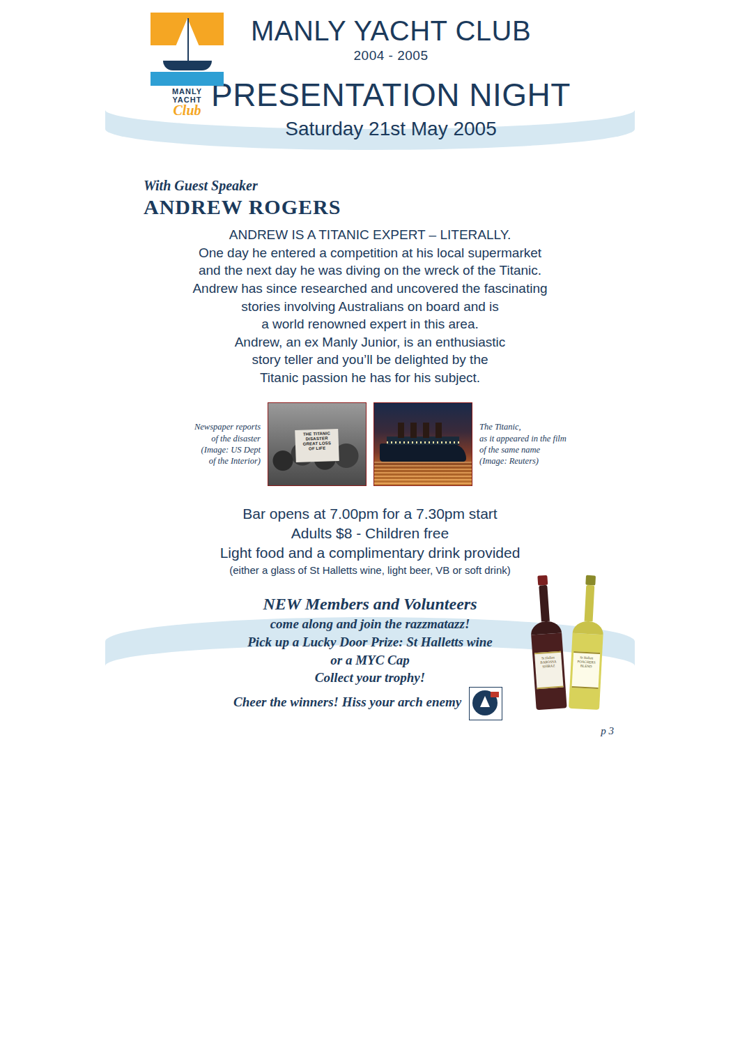MANLY
YACHT Club
MANLY YACHT CLUB
2004 - 2005
PRESENTATION NIGHT
Saturday 21st May 2005
With Guest Speaker
ANDREW ROGERS
ANDREW IS A TITANIC EXPERT – LITERALLY.
One day he entered a competition at his local supermarket
and the next day he was diving on the wreck of the Titanic.
Andrew has since researched and uncovered the fascinating
stories involving Australians on board and is
a world renowned expert in this area.
Andrew, an ex Manly Junior, is an enthusiastic
story teller and you’ll be delighted by the
Titanic passion he has for his subject.
Newspaper reports
of the disaster
(Image: US Dept
of the Interior)
THE TITANIC
DISASTER
GREAT LOSS
OF LIFE
The Titanic,
as it appeared in the film
of the same name
(Image: Reuters)
Bar opens at 7.00pm for a 7.30pm start
Adults $8 - Children free
Light food and a complimentary drink provided
(either a glass of St Halletts wine, light beer, VB or soft drink)
NEW Members and Volunteers
come along and join the razzmatazz!
Pick up a Lucky Door Prize: St Halletts wine
or a MYC Cap
Collect your trophy!
Cheer the winners! Hiss your arch enemy
St Hallett
BAROSSA
SHIRAZ
St Hallett
POACHERS
BLEND
p 3